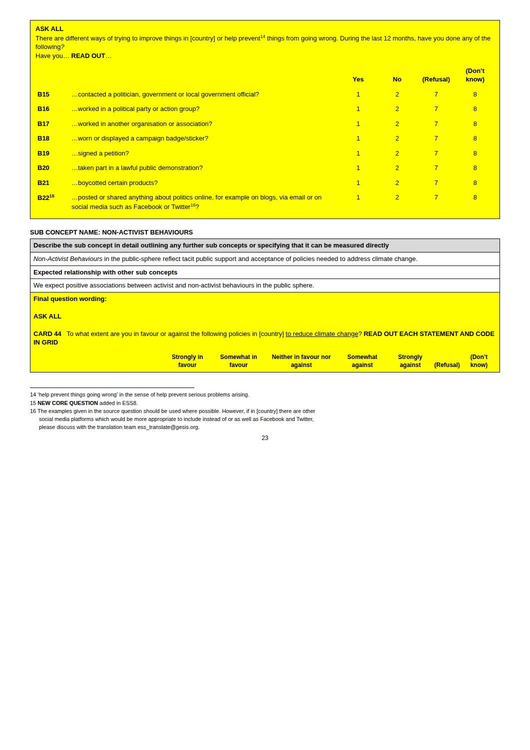ASK ALL
There are different ways of trying to improve things in [country] or help prevent14 things from going wrong. During the last 12 months, have you done any of the following?
Have you… READ OUT…
| | | Yes | No | (Refusal) | (Don’t know) |
| --- | --- | --- | --- | --- | --- |
| B15 | …contacted a politician, government or local government official? | 1 | 2 | 7 | 8 |
| B16 | …worked in a political party or action group? | 1 | 2 | 7 | 8 |
| B17 | …worked in another organisation or association? | 1 | 2 | 7 | 8 |
| B18 | …worn or displayed a campaign badge/sticker? | 1 | 2 | 7 | 8 |
| B19 | …signed a petition? | 1 | 2 | 7 | 8 |
| B20 | …taken part in a lawful public demonstration? | 1 | 2 | 7 | 8 |
| B21 | …boycotted certain products? | 1 | 2 | 7 | 8 |
| B22 15 | …posted or shared anything about politics online, for example on blogs, via email or on social media such as Facebook or Twitter 16 ? | 1 | 2 | 7 | 8 |
SUB CONCEPT NAME: NON-ACTIVIST BEHAVIOURS
| Describe the sub concept in detail outlining any further sub concepts or specifying that it can be measured directly |
| Non-Activist Behaviours in the public-sphere reflect tacit public support and acceptance of policies needed to address climate change. |
| Expected relationship with other sub concepts |
| We expect positive associations between activist and non-activist behaviours in the public sphere. |
| Final question wording: ASK ALL CARD 44 To what extent are you in favour or against the following policies in [country] to reduce climate change ? READ OUT EACH STATEMENT AND CODE IN GRID / / Strongly in favour / Somewhat in favour / Neither in favour nor against / Somewhat against / Strongly against / (Refusal) / (Don’t know) / / --- / --- / --- / --- / --- / --- / --- / --- / |
14 ‘help prevent things going wrong’ in the sense of help prevent serious problems arising.
15 NEW CORE QUESTION added in ESS8.
16 The examples given in the source question should be used where possible. However, if in [country] there are other
social media platforms which would be more appropriate to include instead of or as well as Facebook and Twitter,
please discuss with the translation team ess_translate@gesis.org.
23